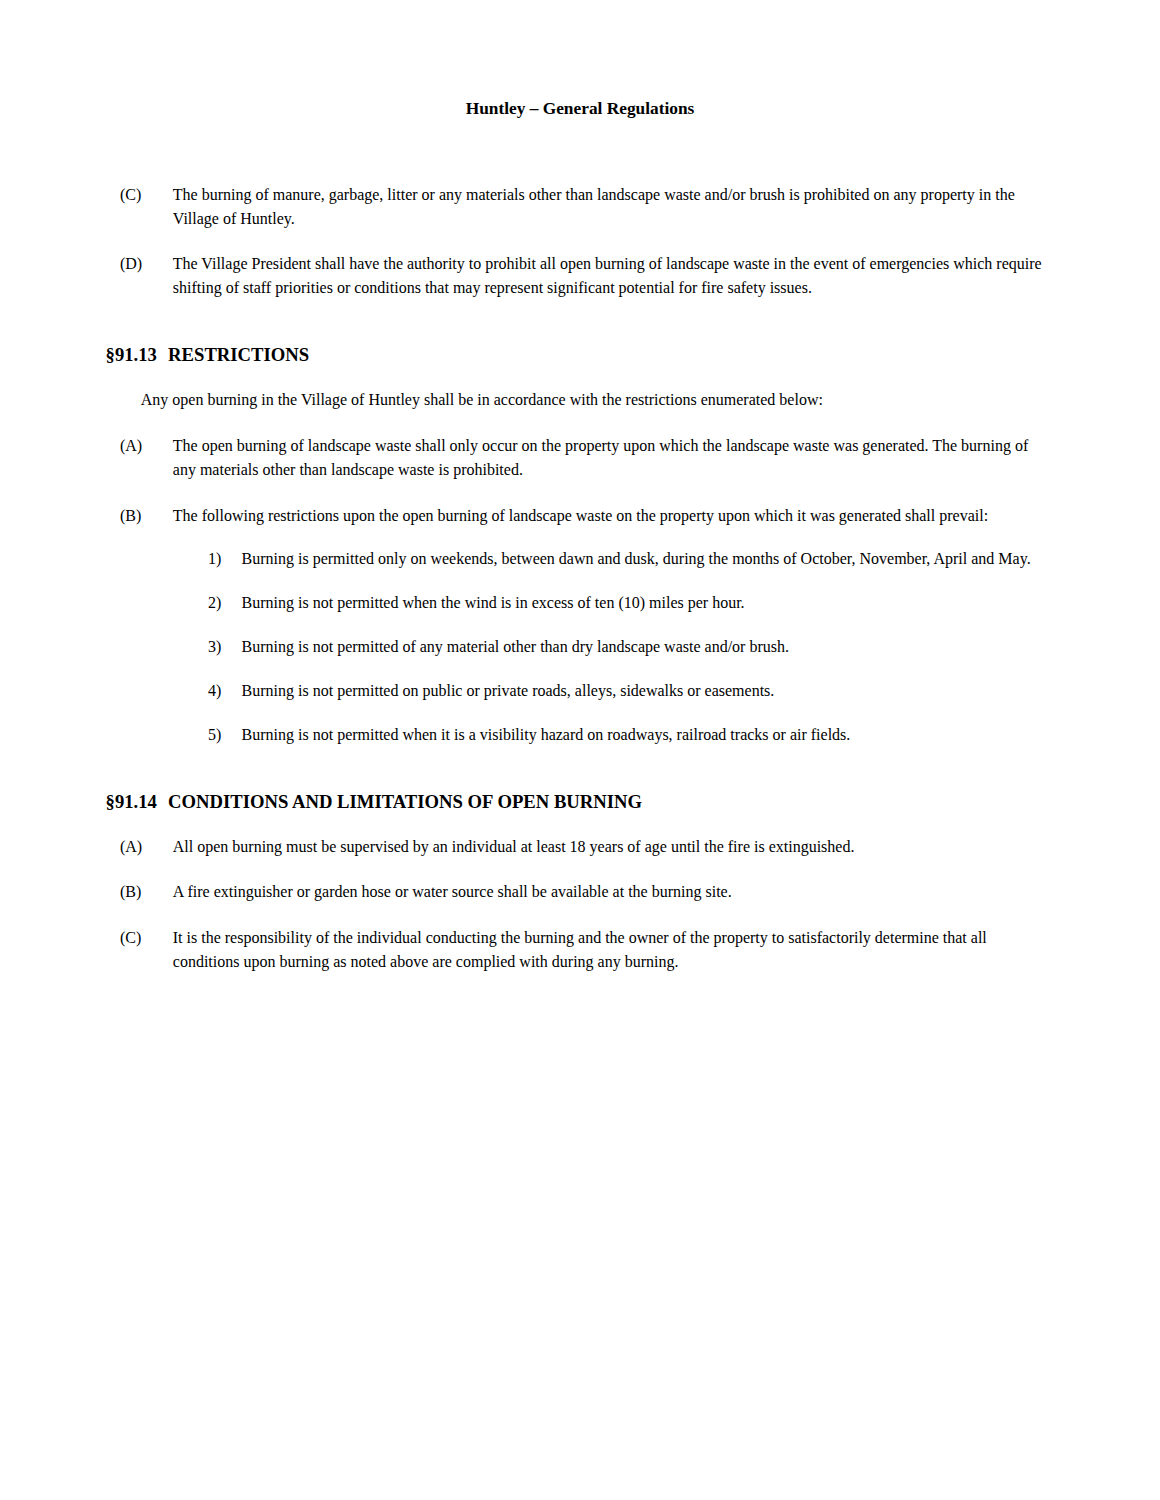Huntley – General Regulations
(C)
The burning of manure, garbage, litter or any materials other than landscape waste and/or brush is prohibited on any property in the Village of Huntley.
(D)
The Village President shall have the authority to prohibit all open burning of landscape waste in the event of emergencies which require shifting of staff priorities or conditions that may represent significant potential for fire safety issues.
§91.13 RESTRICTIONS
Any open burning in the Village of Huntley shall be in accordance with the restrictions enumerated below:
(A)
The open burning of landscape waste shall only occur on the property upon which the landscape waste was generated. The burning of any materials other than landscape waste is prohibited.
(B)
The following restrictions upon the open burning of landscape waste on the property upon which it was generated shall prevail:
1)
Burning is permitted only on weekends, between dawn and dusk, during the months of October, November, April and May.
2)
Burning is not permitted when the wind is in excess of ten (10) miles per hour.
3)
Burning is not permitted of any material other than dry landscape waste and/or brush.
4)
Burning is not permitted on public or private roads, alleys, sidewalks or easements.
5)
Burning is not permitted when it is a visibility hazard on roadways, railroad tracks or air fields.
§91.14 CONDITIONS AND LIMITATIONS OF OPEN BURNING
(A)
All open burning must be supervised by an individual at least 18 years of age until the fire is extinguished.
(B)
A fire extinguisher or garden hose or water source shall be available at the burning site.
(C)
It is the responsibility of the individual conducting the burning and the owner of the property to satisfactorily determine that all conditions upon burning as noted above are complied with during any burning.